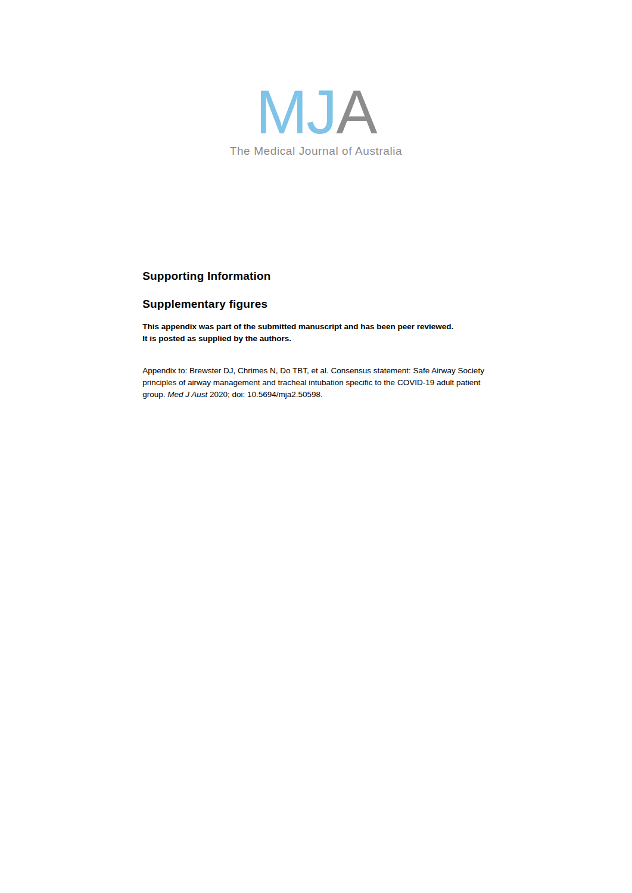MJA
The Medical Journal of Australia
Supporting Information
Supplementary figures
This appendix was part of the submitted manuscript and has been peer reviewed.
It is posted as supplied by the authors.
Appendix to: Brewster DJ, Chrimes N, Do TBT, et al. Consensus statement: Safe Airway Society principles of airway management and tracheal intubation specific to the COVID-19 adult patient group. Med J Aust 2020; doi: 10.5694/mja2.50598.